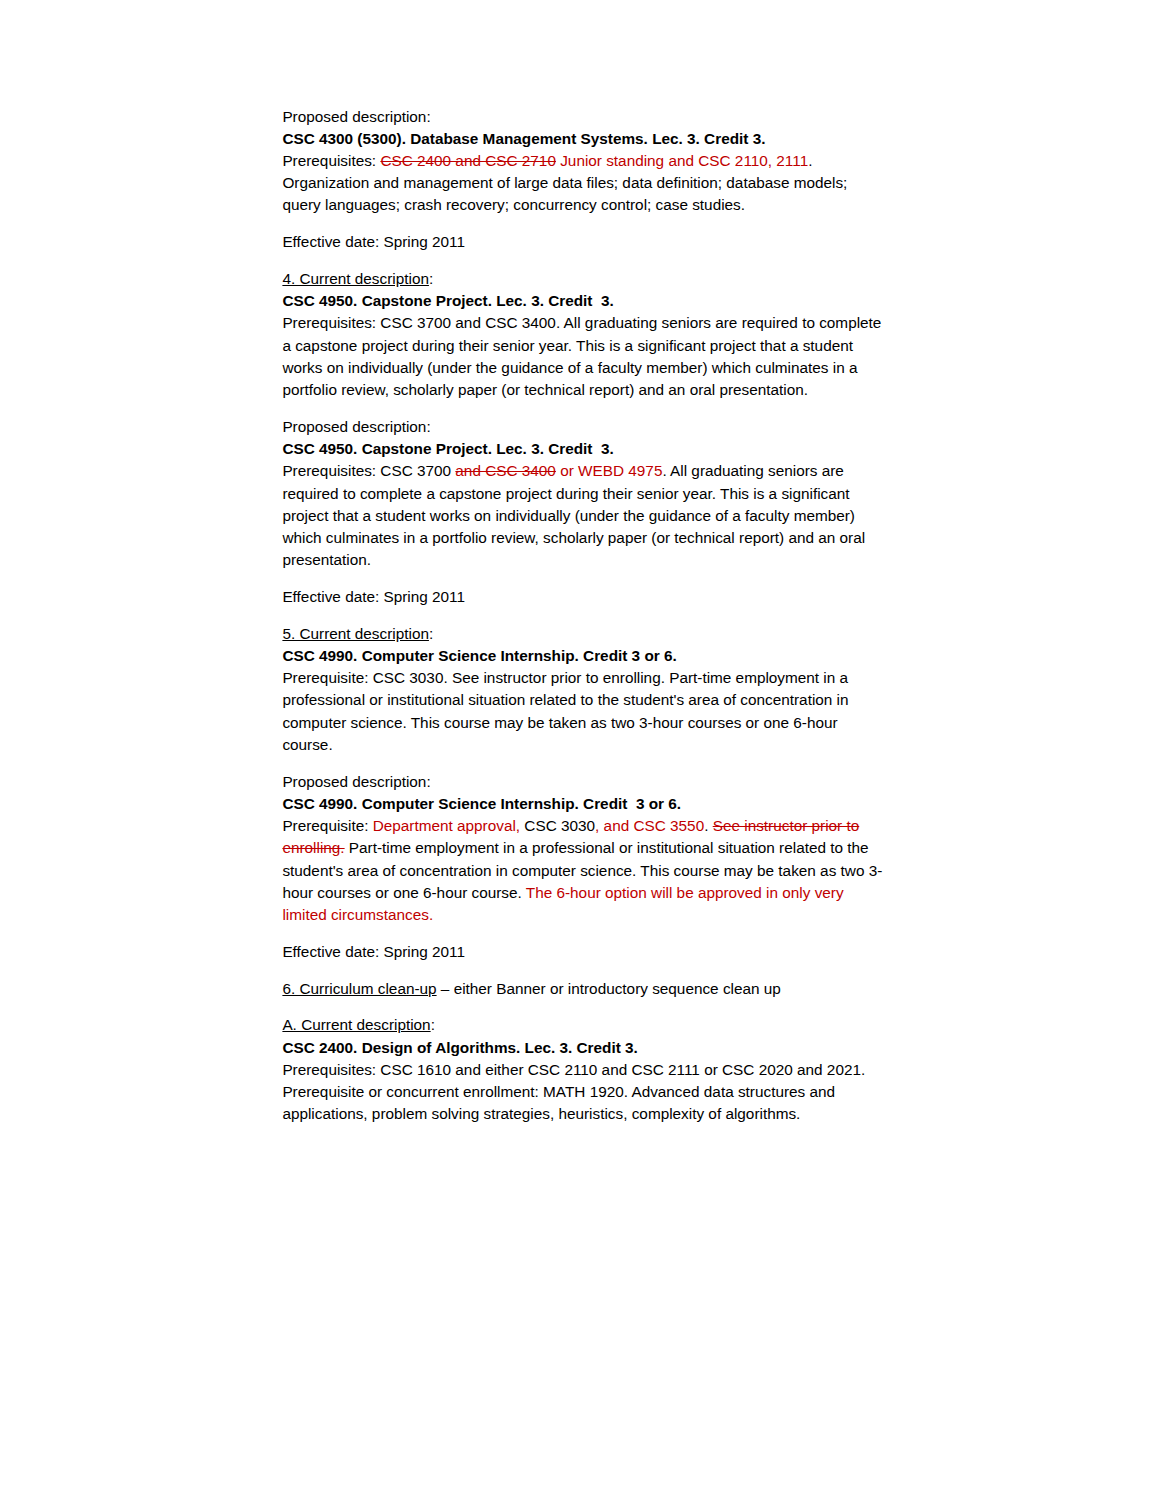Proposed description:
CSC 4300 (5300). Database Management Systems. Lec. 3. Credit 3.
Prerequisites: CSC 2400 and CSC 2710 Junior standing and CSC 2110, 2111. Organization and management of large data files; data definition; database models; query languages; crash recovery; concurrency control; case studies.
Effective date: Spring 2011
4. Current description:
CSC 4950. Capstone Project. Lec. 3. Credit 3.
Prerequisites: CSC 3700 and CSC 3400. All graduating seniors are required to complete a capstone project during their senior year. This is a significant project that a student works on individually (under the guidance of a faculty member) which culminates in a portfolio review, scholarly paper (or technical report) and an oral presentation.
Proposed description:
CSC 4950. Capstone Project. Lec. 3. Credit 3.
Prerequisites: CSC 3700 and CSC 3400 or WEBD 4975. All graduating seniors are required to complete a capstone project during their senior year. This is a significant project that a student works on individually (under the guidance of a faculty member) which culminates in a portfolio review, scholarly paper (or technical report) and an oral presentation.
Effective date: Spring 2011
5. Current description:
CSC 4990. Computer Science Internship. Credit 3 or 6.
Prerequisite: CSC 3030. See instructor prior to enrolling. Part-time employment in a professional or institutional situation related to the student's area of concentration in computer science. This course may be taken as two 3-hour courses or one 6-hour course.
Proposed description:
CSC 4990. Computer Science Internship. Credit 3 or 6.
Prerequisite: Department approval, CSC 3030, and CSC 3550. See instructor prior to enrolling. Part-time employment in a professional or institutional situation related to the student's area of concentration in computer science. This course may be taken as two 3-hour courses or one 6-hour course. The 6-hour option will be approved in only very limited circumstances.
Effective date: Spring 2011
6. Curriculum clean-up – either Banner or introductory sequence clean up
A. Current description:
CSC 2400. Design of Algorithms. Lec. 3. Credit 3.
Prerequisites: CSC 1610 and either CSC 2110 and CSC 2111 or CSC 2020 and 2021. Prerequisite or concurrent enrollment: MATH 1920. Advanced data structures and applications, problem solving strategies, heuristics, complexity of algorithms.